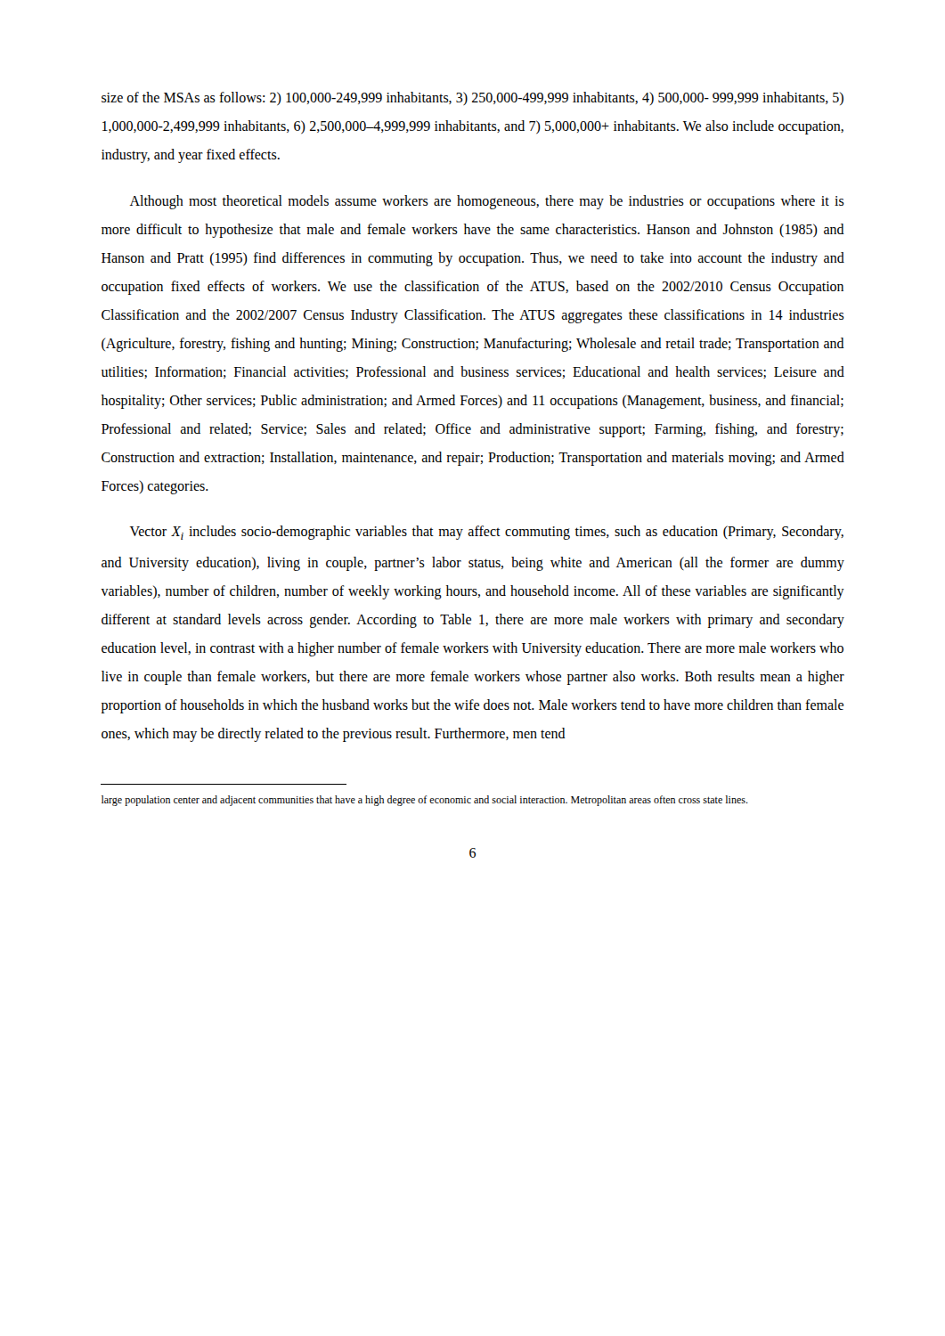size of the MSAs as follows: 2) 100,000-249,999 inhabitants, 3) 250,000-499,999 inhabitants, 4) 500,000- 999,999 inhabitants, 5) 1,000,000-2,499,999 inhabitants, 6) 2,500,000–4,999,999 inhabitants, and 7) 5,000,000+ inhabitants. We also include occupation, industry, and year fixed effects.
Although most theoretical models assume workers are homogeneous, there may be industries or occupations where it is more difficult to hypothesize that male and female workers have the same characteristics. Hanson and Johnston (1985) and Hanson and Pratt (1995) find differences in commuting by occupation. Thus, we need to take into account the industry and occupation fixed effects of workers. We use the classification of the ATUS, based on the 2002/2010 Census Occupation Classification and the 2002/2007 Census Industry Classification. The ATUS aggregates these classifications in 14 industries (Agriculture, forestry, fishing and hunting; Mining; Construction; Manufacturing; Wholesale and retail trade; Transportation and utilities; Information; Financial activities; Professional and business services; Educational and health services; Leisure and hospitality; Other services; Public administration; and Armed Forces) and 11 occupations (Management, business, and financial; Professional and related; Service; Sales and related; Office and administrative support; Farming, fishing, and forestry; Construction and extraction; Installation, maintenance, and repair; Production; Transportation and materials moving; and Armed Forces) categories.
Vector Xi includes socio-demographic variables that may affect commuting times, such as education (Primary, Secondary, and University education), living in couple, partner’s labor status, being white and American (all the former are dummy variables), number of children, number of weekly working hours, and household income. All of these variables are significantly different at standard levels across gender. According to Table 1, there are more male workers with primary and secondary education level, in contrast with a higher number of female workers with University education. There are more male workers who live in couple than female workers, but there are more female workers whose partner also works. Both results mean a higher proportion of households in which the husband works but the wife does not. Male workers tend to have more children than female ones, which may be directly related to the previous result. Furthermore, men tend
large population center and adjacent communities that have a high degree of economic and social interaction. Metropolitan areas often cross state lines.
6